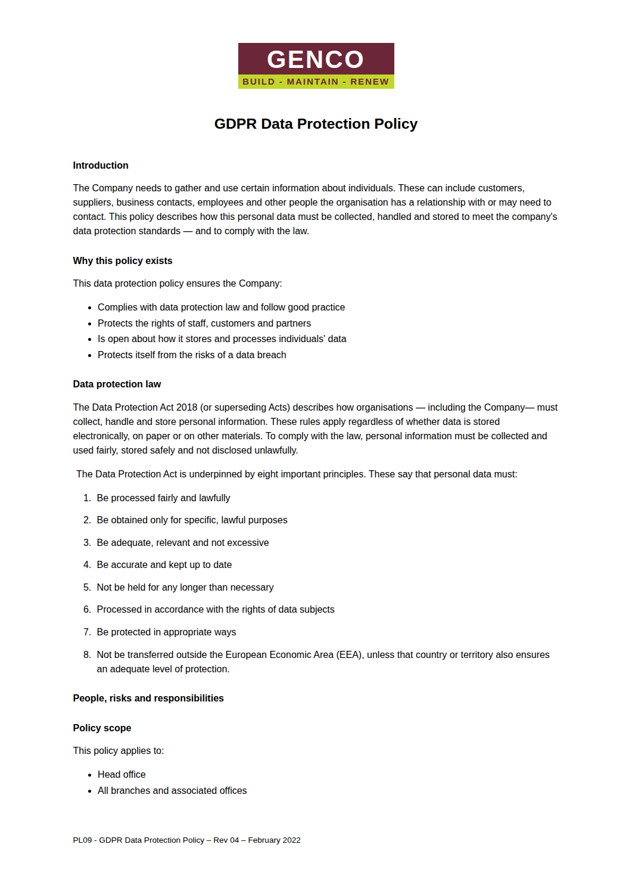GENCO
BUILD - MAINTAIN - RENEW
GDPR Data Protection Policy
Introduction
The Company needs to gather and use certain information about individuals. These can include customers, suppliers, business contacts, employees and other people the organisation has a relationship with or may need to contact. This policy describes how this personal data must be collected, handled and stored to meet the company's data protection standards — and to comply with the law.
Why this policy exists
This data protection policy ensures the Company:
Complies with data protection law and follow good practice
Protects the rights of staff, customers and partners
Is open about how it stores and processes individuals' data
Protects itself from the risks of a data breach
Data protection law
The Data Protection Act 2018 (or superseding Acts) describes how organisations — including the Company— must collect, handle and store personal information. These rules apply regardless of whether data is stored electronically, on paper or on other materials. To comply with the law, personal information must be collected and used fairly, stored safely and not disclosed unlawfully.
The Data Protection Act is underpinned by eight important principles. These say that personal data must:
Be processed fairly and lawfully
Be obtained only for specific, lawful purposes
Be adequate, relevant and not excessive
Be accurate and kept up to date
Not be held for any longer than necessary
Processed in accordance with the rights of data subjects
Be protected in appropriate ways
Not be transferred outside the European Economic Area (EEA), unless that country or territory also ensures an adequate level of protection.
People, risks and responsibilities
Policy scope
This policy applies to:
Head office
All branches and associated offices
PL09 - GDPR Data Protection Policy – Rev 04 – February 2022